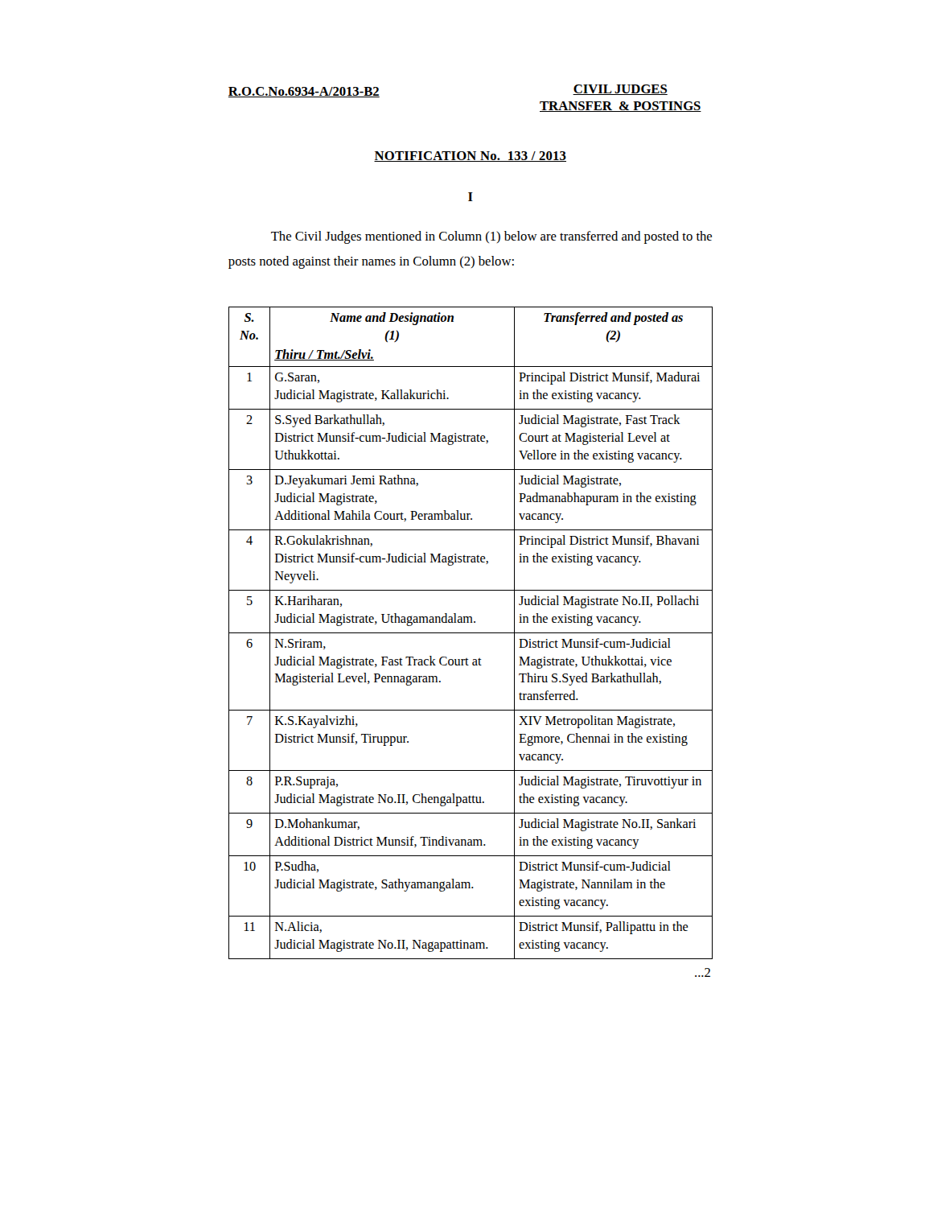R.O.C.No.6934-A/2013-B2
CIVIL JUDGES
TRANSFER & POSTINGS
NOTIFICATION No. 133 / 2013
I
The Civil Judges mentioned in Column (1) below are transferred and posted to the posts noted against their names in Column (2) below:
| S. No. | Name and Designation (1) Thiru / Tmt./Selvi. | Transferred and posted as (2) |
| --- | --- | --- |
| 1 | G.Saran, Judicial Magistrate, Kallakurichi. | Principal District Munsif, Madurai in the existing vacancy. |
| 2 | S.Syed Barkathullah, District Munsif-cum-Judicial Magistrate, Uthukkottai. | Judicial Magistrate, Fast Track Court at Magisterial Level at Vellore in the existing vacancy. |
| 3 | D.Jeyakumari Jemi Rathna, Judicial Magistrate, Additional Mahila Court, Perambalur. | Judicial Magistrate, Padmanabhapuram in the existing vacancy. |
| 4 | R.Gokulakrishnan, District Munsif-cum-Judicial Magistrate, Neyveli. | Principal District Munsif, Bhavani in the existing vacancy. |
| 5 | K.Hariharan, Judicial Magistrate, Uthagamandalam. | Judicial Magistrate No.II, Pollachi in the existing vacancy. |
| 6 | N.Sriram, Judicial Magistrate, Fast Track Court at Magisterial Level, Pennagaram. | District Munsif-cum-Judicial Magistrate, Uthukkottai, vice Thiru S.Syed Barkathullah, transferred. |
| 7 | K.S.Kayalvizhi, District Munsif, Tiruppur. | XIV Metropolitan Magistrate, Egmore, Chennai in the existing vacancy. |
| 8 | P.R.Supraja, Judicial Magistrate No.II, Chengalpattu. | Judicial Magistrate, Tiruvottiyur in the existing vacancy. |
| 9 | D.Mohankumar, Additional District Munsif, Tindivanam. | Judicial Magistrate No.II, Sankari in the existing vacancy |
| 10 | P.Sudha, Judicial Magistrate, Sathyamangalam. | District Munsif-cum-Judicial Magistrate, Nannilam in the existing vacancy. |
| 11 | N.Alicia, Judicial Magistrate No.II, Nagapattinam. | District Munsif, Pallipattu in the existing vacancy. |
...2